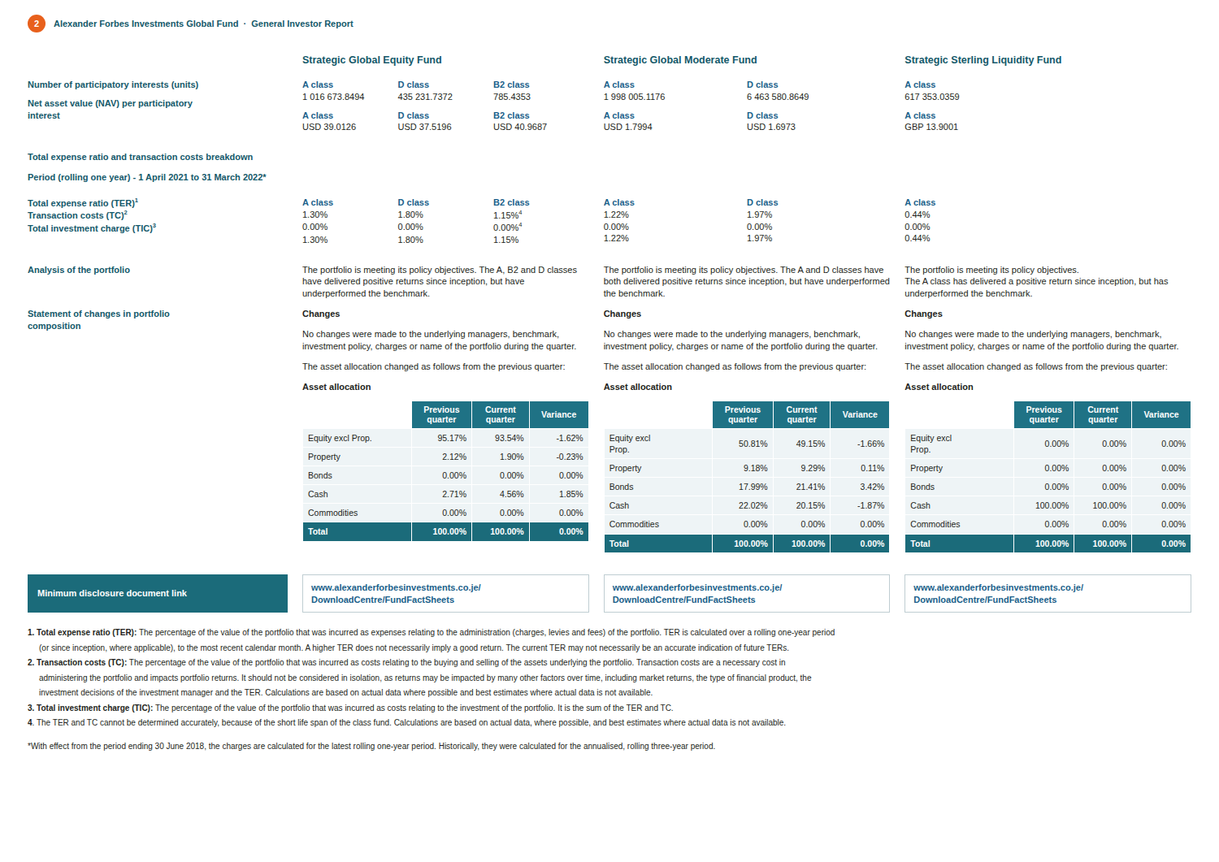2
Alexander Forbes Investments Global Fund · General Investor Report
Number of participatory interests (units)
Net asset value (NAV) per participatory
interest
Strategic Global Equity Fund
A class
1 016 673.8494
D class
435 231.7372
B2 class
785.4353
A class
USD 39.0126
D class
USD 37.5196
B2 class
USD 40.9687
Strategic Global Moderate Fund
A class
1 998 005.1176
D class
6 463 580.8649
A class
USD 1.7994
D class
USD 1.6973
Strategic Sterling Liquidity Fund
A class
617 353.0359
A class
GBP 13.9001
Total expense ratio and transaction costs breakdown
Period (rolling one year) - 1 April 2021 to 31 March 2022*
Total expense ratio (TER)1
Transaction costs (TC)2
Total investment charge (TIC)3
A class
D class
B2 class
1.30%
1.80%
1.15%4
0.00%
0.00%
0.00%4
1.30%
1.80%
1.15%
A class
D class
1.22%
1.97%
0.00%
0.00%
1.22%
1.97%
A class
0.44%
0.00%
0.44%
Analysis of the portfolio
The portfolio is meeting its policy objectives. The A, B2 and D classes have delivered positive returns since inception, but have underperformed the benchmark.
The portfolio is meeting its policy objectives. The A and D classes have both delivered positive returns since inception, but have underperformed the benchmark.
The portfolio is meeting its policy objectives.
The A class has delivered a positive return since inception, but has underperformed the benchmark.
Statement of changes in portfolio
composition
Changes
No changes were made to the underlying managers, benchmark, investment policy, charges or name of the portfolio during the quarter.
The asset allocation changed as follows from the previous quarter:
Asset allocation
| | Previous quarter | Current quarter | Variance |
| --- | --- | --- | --- |
| Equity excl Prop. | 95.17% | 93.54% | -1.62% |
| Property | 2.12% | 1.90% | -0.23% |
| Bonds | 0.00% | 0.00% | 0.00% |
| Cash | 2.71% | 4.56% | 1.85% |
| Commodities | 0.00% | 0.00% | 0.00% |
| Total | 100.00% | 100.00% | 0.00% |
Changes
No changes were made to the underlying managers, benchmark, investment policy, charges or name of the portfolio during the quarter.
The asset allocation changed as follows from the previous quarter:
Asset allocation
| | Previous quarter | Current quarter | Variance |
| --- | --- | --- | --- |
| Equity excl Prop. | 50.81% | 49.15% | -1.66% |
| Property | 9.18% | 9.29% | 0.11% |
| Bonds | 17.99% | 21.41% | 3.42% |
| Cash | 22.02% | 20.15% | -1.87% |
| Commodities | 0.00% | 0.00% | 0.00% |
| Total | 100.00% | 100.00% | 0.00% |
Changes
No changes were made to the underlying managers, benchmark, investment policy, charges or name of the portfolio during the quarter.
The asset allocation changed as follows from the previous quarter:
Asset allocation
| | Previous quarter | Current quarter | Variance |
| --- | --- | --- | --- |
| Equity excl Prop. | 0.00% | 0.00% | 0.00% |
| Property | 0.00% | 0.00% | 0.00% |
| Bonds | 0.00% | 0.00% | 0.00% |
| Cash | 100.00% | 100.00% | 0.00% |
| Commodities | 0.00% | 0.00% | 0.00% |
| Total | 100.00% | 100.00% | 0.00% |
Minimum disclosure document link
www.alexanderforbesinvestments.co.je/
DownloadCentre/FundFactSheets
www.alexanderforbesinvestments.co.je/
DownloadCentre/FundFactSheets
www.alexanderforbesinvestments.co.je/
DownloadCentre/FundFactSheets
1. Total expense ratio (TER): The percentage of the value of the portfolio that was incurred as expenses relating to the administration (charges, levies and fees) of the portfolio. TER is calculated over a rolling one-year period
(or since inception, where applicable), to the most recent calendar month. A higher TER does not necessarily imply a good return. The current TER may not necessarily be an accurate indication of future TERs.
2. Transaction costs (TC): The percentage of the value of the portfolio that was incurred as costs relating to the buying and selling of the assets underlying the portfolio. Transaction costs are a necessary cost in
administering the portfolio and impacts portfolio returns. It should not be considered in isolation, as returns may be impacted by many other factors over time, including market returns, the type of financial product, the
investment decisions of the investment manager and the TER. Calculations are based on actual data where possible and best estimates where actual data is not available.
3. Total investment charge (TIC): The percentage of the value of the portfolio that was incurred as costs relating to the investment of the portfolio. It is the sum of the TER and TC.
4. The TER and TC cannot be determined accurately, because of the short life span of the class fund. Calculations are based on actual data, where possible, and best estimates where actual data is not available.
*With effect from the period ending 30 June 2018, the charges are calculated for the latest rolling one-year period. Historically, they were calculated for the annualised, rolling three-year period.